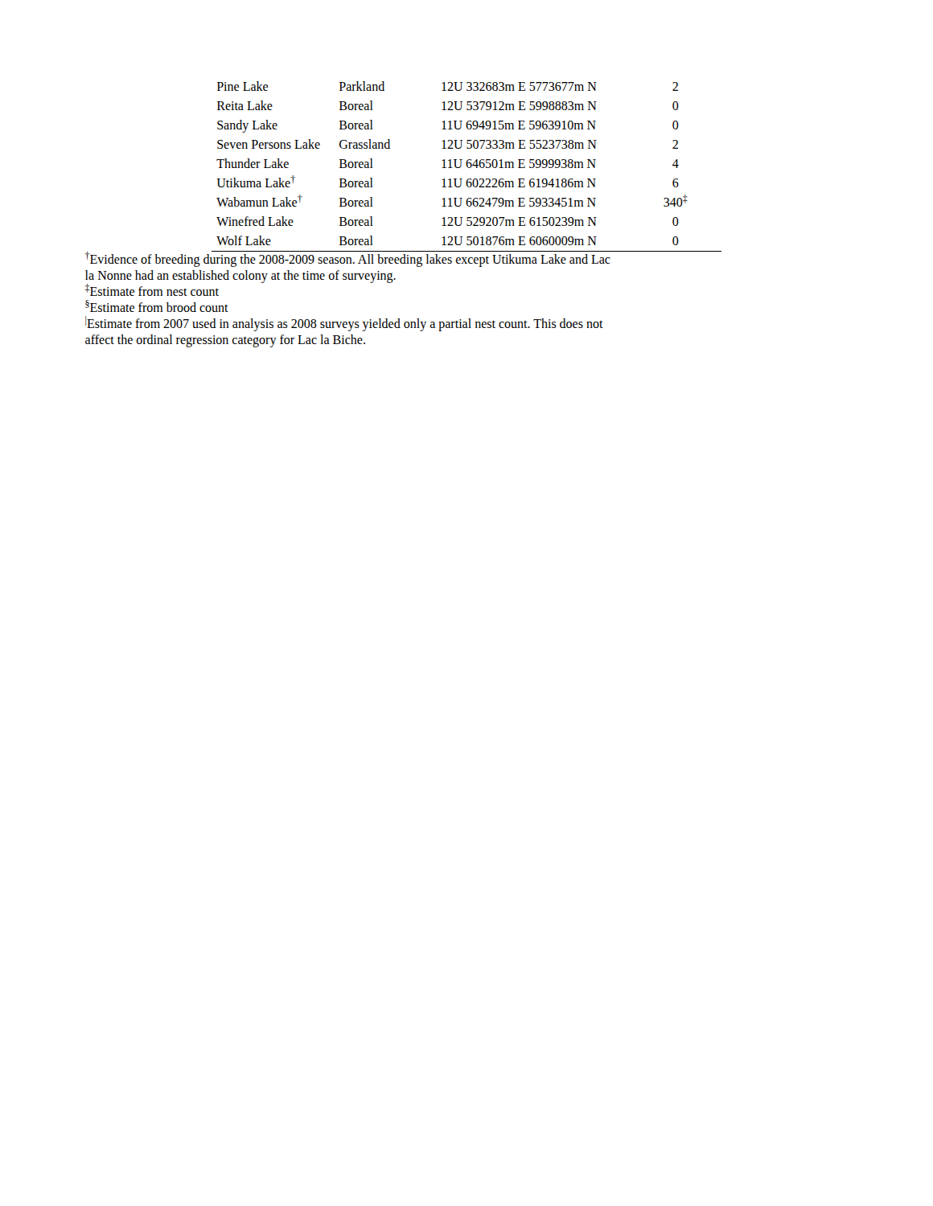| Pine Lake | Parkland | 12U 332683m E 5773677m N | 2 |
| Reita Lake | Boreal | 12U 537912m E 5998883m N | 0 |
| Sandy Lake | Boreal | 11U 694915m E 5963910m N | 0 |
| Seven Persons Lake | Grassland | 12U 507333m E 5523738m N | 2 |
| Thunder Lake | Boreal | 11U 646501m E 5999938m N | 4 |
| Utikuma Lake † | Boreal | 11U 602226m E 6194186m N | 6 |
| Wabamun Lake † | Boreal | 11U 662479m E 5933451m N | 340 ‡ |
| Winefred Lake | Boreal | 12U 529207m E 6150239m N | 0 |
| Wolf Lake | Boreal | 12U 501876m E 6060009m N | 0 |
†Evidence of breeding during the 2008-2009 season. All breeding lakes except Utikuma Lake and Lac la Nonne had an established colony at the time of surveying.
‡Estimate from nest count
§Estimate from brood count
|Estimate from 2007 used in analysis as 2008 surveys yielded only a partial nest count. This does not affect the ordinal regression category for Lac la Biche.